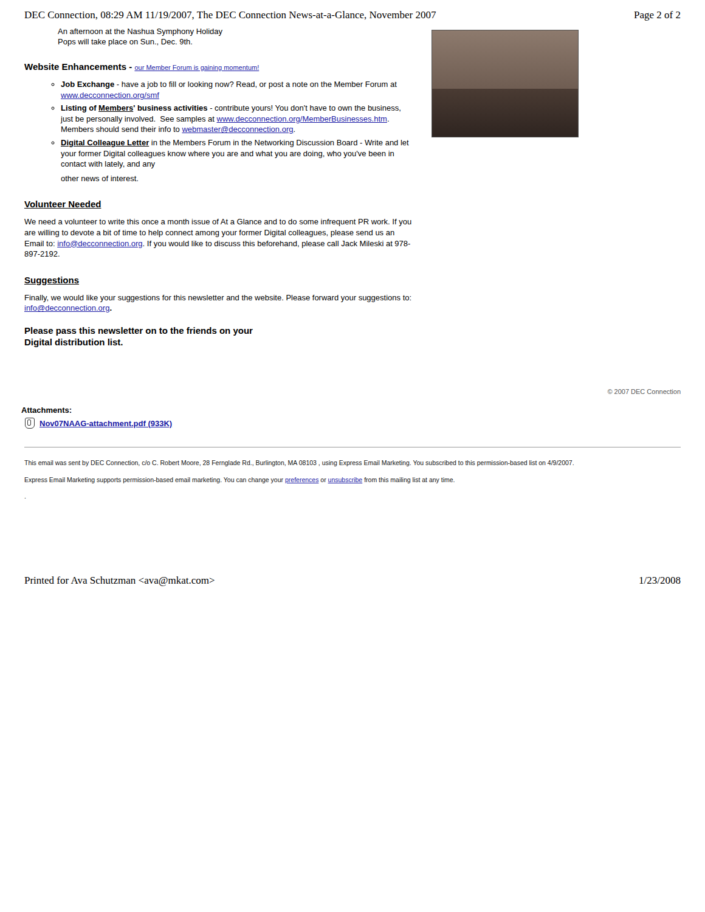DEC Connection, 08:29 AM 11/19/2007, The DEC Connection News-at-a-Glance, November 2007
Page 2 of 2
An afternoon at the Nashua Symphony Holiday
Pops will take place on Sun., Dec. 9th.
Website Enhancements - our Member Forum is gaining momentum!
Job Exchange - have a job to fill or looking now? Read, or post a note on the Member Forum at www.decconnection.org/smf
Listing of Members' business activities - contribute yours! You don't have to own the business, just be personally involved. See samples at www.decconnection.org/MemberBusinesses.htm. Members should send their info to webmaster@decconnection.org.
Digital Colleague Letter in the Members Forum in the Networking Discussion Board - Write and let your former Digital colleagues know where you are and what you are doing, who you've been in contact with lately, and any
other news of interest.
Volunteer Needed
We need a volunteer to write this once a month issue of At a Glance and to do some infrequent PR work. If you are willing to devote a bit of time to help connect among your former Digital colleagues, please send us an Email to: info@decconnection.org. If you would like to discuss this beforehand, please call Jack Mileski at 978-897-2192.
Suggestions
Finally, we would like your suggestions for this newsletter and the website. Please forward your suggestions to: info@decconnection.org.
Please pass this newsletter on to the friends on your
Digital distribution list.
© 2007 DEC Connection
Attachments:
Nov07NAAG-attachment.pdf (933K)
This email was sent by DEC Connection, c/o C. Robert Moore, 28 Fernglade Rd., Burlington, MA 08103 , using Express Email Marketing. You subscribed to this permission-based list on 4/9/2007.
Express Email Marketing supports permission-based email marketing. You can change your preferences or unsubscribe from this mailing list at any time.
.
Printed for Ava Schutzman <ava@mkat.com>
1/23/2008